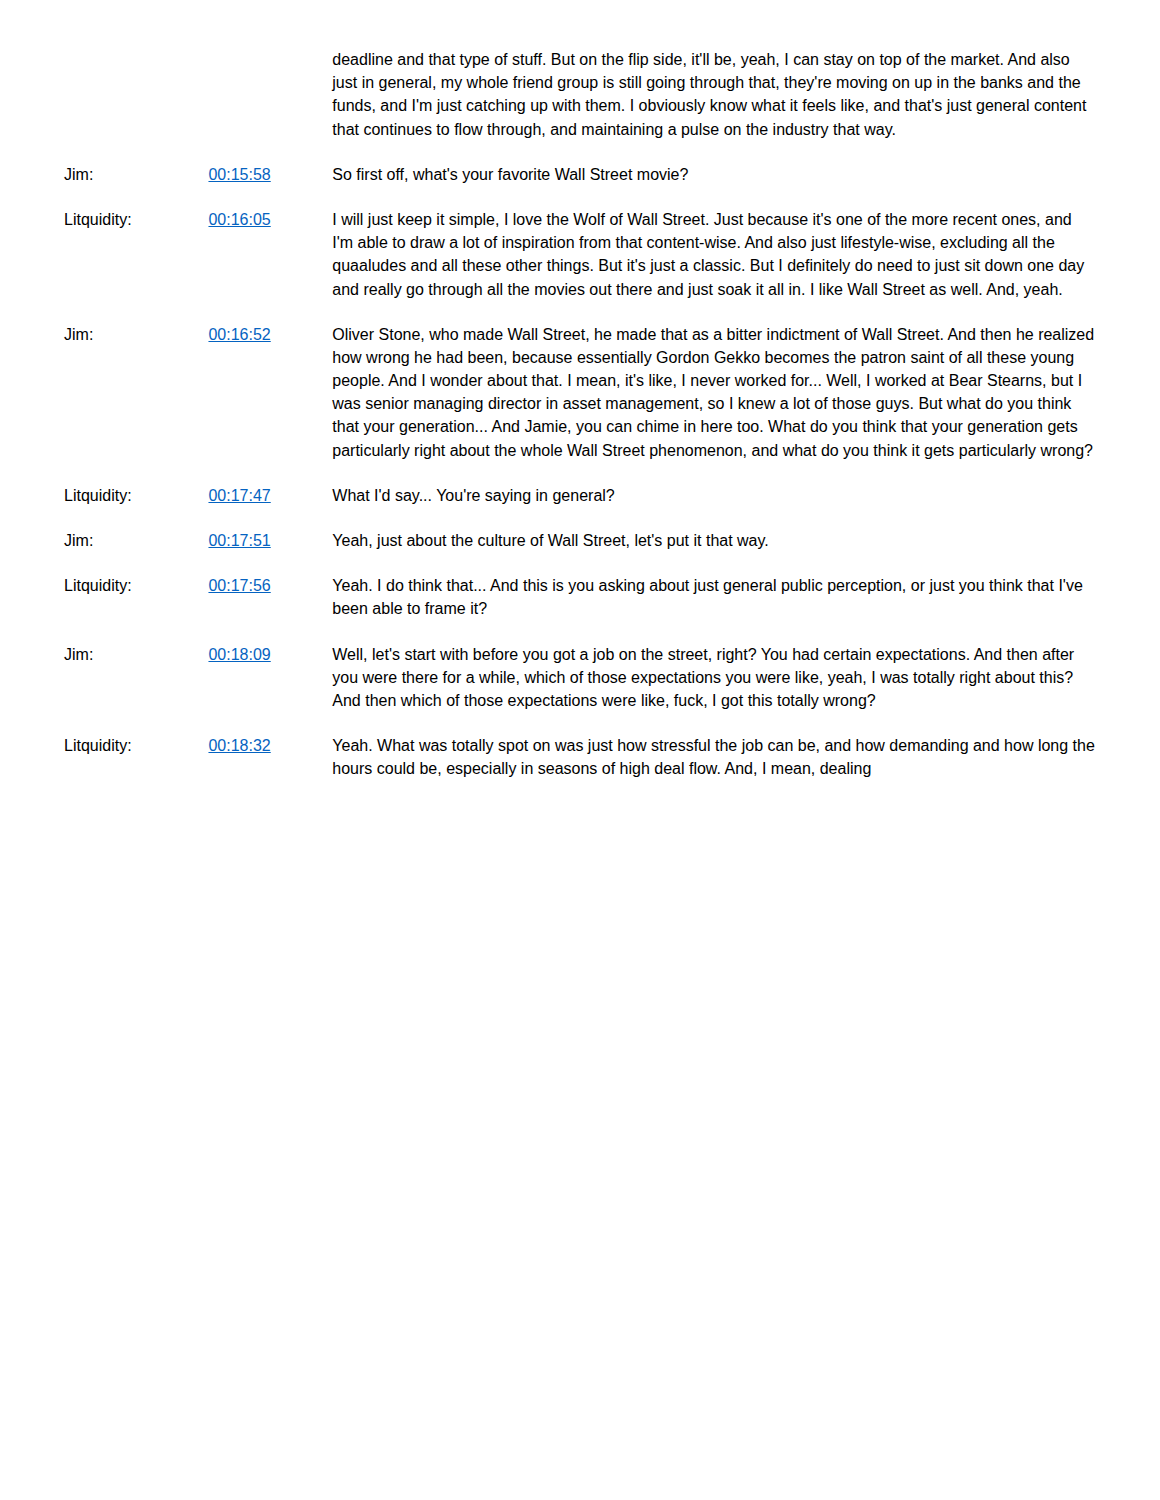| | | deadline and that type of stuff. But on the flip side, it'll be, yeah, I can stay on top of the market. And also just in general, my whole friend group is still going through that, they're moving on up in the banks and the funds, and I'm just catching up with them. I obviously know what it feels like, and that's just general content that continues to flow through, and maintaining a pulse on the industry that way. |
| Jim: | 00:15:58 | So first off, what's your favorite Wall Street movie? |
| Litquidity: | 00:16:05 | I will just keep it simple, I love the Wolf of Wall Street. Just because it's one of the more recent ones, and I'm able to draw a lot of inspiration from that content-wise. And also just lifestyle-wise, excluding all the quaaludes and all these other things. But it's just a classic. But I definitely do need to just sit down one day and really go through all the movies out there and just soak it all in. I like Wall Street as well. And, yeah. |
| Jim: | 00:16:52 | Oliver Stone, who made Wall Street, he made that as a bitter indictment of Wall Street. And then he realized how wrong he had been, because essentially Gordon Gekko becomes the patron saint of all these young people. And I wonder about that. I mean, it's like, I never worked for... Well, I worked at Bear Stearns, but I was senior managing director in asset management, so I knew a lot of those guys. But what do you think that your generation... And Jamie, you can chime in here too. What do you think that your generation gets particularly right about the whole Wall Street phenomenon, and what do you think it gets particularly wrong? |
| Litquidity: | 00:17:47 | What I'd say... You're saying in general? |
| Jim: | 00:17:51 | Yeah, just about the culture of Wall Street, let's put it that way. |
| Litquidity: | 00:17:56 | Yeah. I do think that... And this is you asking about just general public perception, or just you think that I've been able to frame it? |
| Jim: | 00:18:09 | Well, let's start with before you got a job on the street, right? You had certain expectations. And then after you were there for a while, which of those expectations you were like, yeah, I was totally right about this? And then which of those expectations were like, fuck, I got this totally wrong? |
| Litquidity: | 00:18:32 | Yeah. What was totally spot on was just how stressful the job can be, and how demanding and how long the hours could be, especially in seasons of high deal flow. And, I mean, dealing |